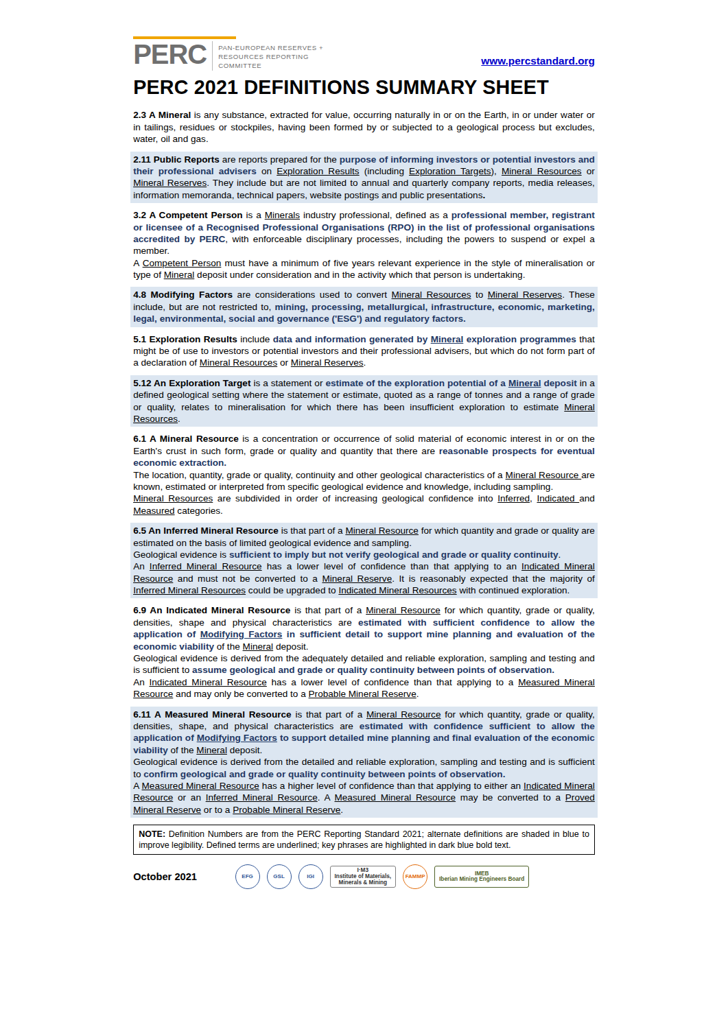PERC
Pan-European Reserves +
Resources Reporting
Committee
www.percstandard.org
PERC 2021 DEFINITIONS SUMMARY SHEET
2.3 A Mineral is any substance, extracted for value, occurring naturally in or on the Earth, in or under water or in tailings, residues or stockpiles, having been formed by or subjected to a geological process but excludes, water, oil and gas.
2.11 Public Reports are reports prepared for the purpose of informing investors or potential investors and their professional advisers on Exploration Results (including Exploration Targets), Mineral Resources or Mineral Reserves. They include but are not limited to annual and quarterly company reports, media releases, information memoranda, technical papers, website postings and public presentations.
3.2 A Competent Person is a Minerals industry professional, defined as a professional member, registrant or licensee of a Recognised Professional Organisations (RPO) in the list of professional organisations accredited by PERC, with enforceable disciplinary processes, including the powers to suspend or expel a member.
A Competent Person must have a minimum of five years relevant experience in the style of mineralisation or type of Mineral deposit under consideration and in the activity which that person is undertaking.
4.8 Modifying Factors are considerations used to convert Mineral Resources to Mineral Reserves. These include, but are not restricted to, mining, processing, metallurgical, infrastructure, economic, marketing, legal, environmental, social and governance ('ESG') and regulatory factors.
5.1 Exploration Results include data and information generated by Mineral exploration programmes that might be of use to investors or potential investors and their professional advisers, but which do not form part of a declaration of Mineral Resources or Mineral Reserves.
5.12 An Exploration Target is a statement or estimate of the exploration potential of a Mineral deposit in a defined geological setting where the statement or estimate, quoted as a range of tonnes and a range of grade or quality, relates to mineralisation for which there has been insufficient exploration to estimate Mineral Resources.
6.1 A Mineral Resource is a concentration or occurrence of solid material of economic interest in or on the Earth's crust in such form, grade or quality and quantity that there are reasonable prospects for eventual economic extraction.
The location, quantity, grade or quality, continuity and other geological characteristics of a Mineral Resource are known, estimated or interpreted from specific geological evidence and knowledge, including sampling.
Mineral Resources are subdivided in order of increasing geological confidence into Inferred, Indicated and Measured categories.
6.5 An Inferred Mineral Resource is that part of a Mineral Resource for which quantity and grade or quality are estimated on the basis of limited geological evidence and sampling.
Geological evidence is sufficient to imply but not verify geological and grade or quality continuity.
An Inferred Mineral Resource has a lower level of confidence than that applying to an Indicated Mineral Resource and must not be converted to a Mineral Reserve. It is reasonably expected that the majority of Inferred Mineral Resources could be upgraded to Indicated Mineral Resources with continued exploration.
6.9 An Indicated Mineral Resource is that part of a Mineral Resource for which quantity, grade or quality, densities, shape and physical characteristics are estimated with sufficient confidence to allow the application of Modifying Factors in sufficient detail to support mine planning and evaluation of the economic viability of the Mineral deposit.
Geological evidence is derived from the adequately detailed and reliable exploration, sampling and testing and is sufficient to assume geological and grade or quality continuity between points of observation.
An Indicated Mineral Resource has a lower level of confidence than that applying to a Measured Mineral Resource and may only be converted to a Probable Mineral Reserve.
6.11 A Measured Mineral Resource is that part of a Mineral Resource for which quantity, grade or quality, densities, shape, and physical characteristics are estimated with confidence sufficient to allow the application of Modifying Factors to support detailed mine planning and final evaluation of the economic viability of the Mineral deposit.
Geological evidence is derived from the detailed and reliable exploration, sampling and testing and is sufficient to confirm geological and grade or quality continuity between points of observation.
A Measured Mineral Resource has a higher level of confidence than that applying to either an Indicated Mineral Resource or an Inferred Mineral Resource. A Measured Mineral Resource may be converted to a Proved Mineral Reserve or to a Probable Mineral Reserve.
NOTE: Definition Numbers are from the PERC Reporting Standard 2021; alternate definitions are shaded in blue to improve legibility. Defined terms are underlined; key phrases are highlighted in dark blue bold text.
October 2021
EFG
GSL
IGI
I·M3
Institute of Materials,
Minerals & Mining
FAMMP
IMEB
Iberian Mining Engineers Board